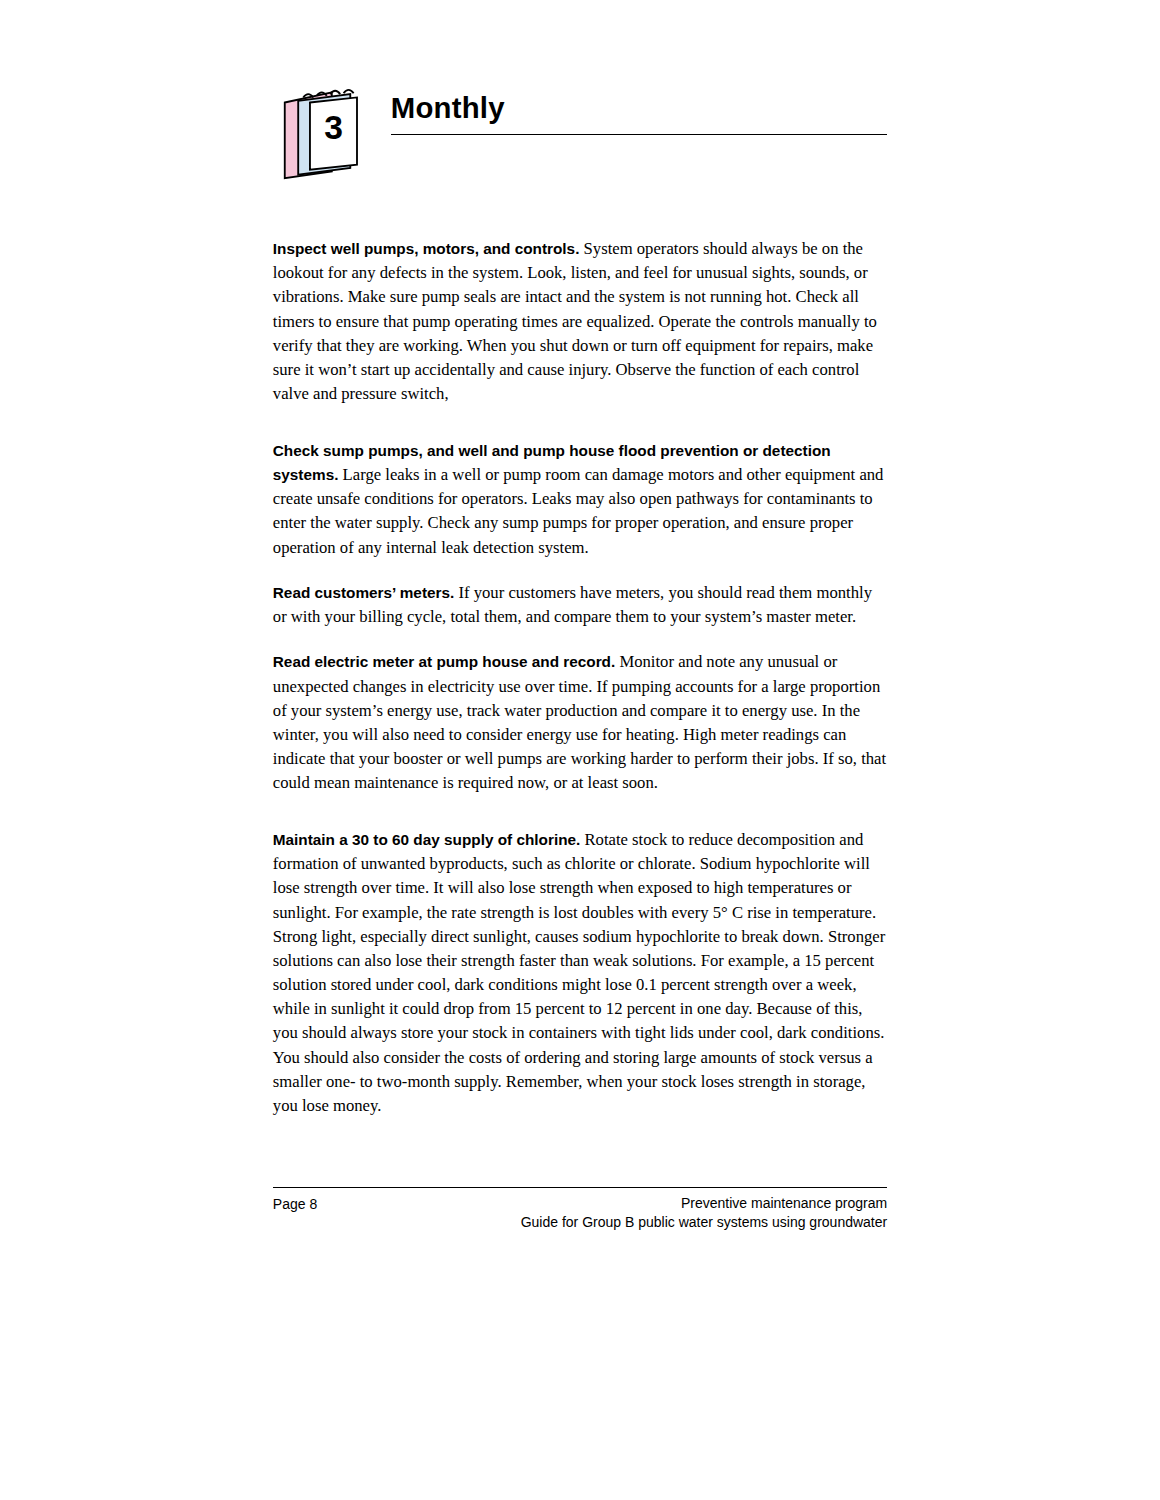3
Monthly
Inspect well pumps, motors, and controls. System operators should always be on the lookout for any defects in the system. Look, listen, and feel for unusual sights, sounds, or vibrations. Make sure pump seals are intact and the system is not running hot. Check all timers to ensure that pump operating times are equalized. Operate the controls manually to verify that they are working. When you shut down or turn off equipment for repairs, make sure it won’t start up accidentally and cause injury. Observe the function of each control valve and pressure switch,
Check sump pumps, and well and pump house flood prevention or detection systems. Large leaks in a well or pump room can damage motors and other equipment and create unsafe conditions for operators. Leaks may also open pathways for contaminants to enter the water supply. Check any sump pumps for proper operation, and ensure proper operation of any internal leak detection system.
Read customers’ meters. If your customers have meters, you should read them monthly or with your billing cycle, total them, and compare them to your system’s master meter.
Read electric meter at pump house and record. Monitor and note any unusual or unexpected changes in electricity use over time. If pumping accounts for a large proportion of your system’s energy use, track water production and compare it to energy use. In the winter, you will also need to consider energy use for heating. High meter readings can indicate that your booster or well pumps are working harder to perform their jobs. If so, that could mean maintenance is required now, or at least soon.
Maintain a 30 to 60 day supply of chlorine. Rotate stock to reduce decomposition and formation of unwanted byproducts, such as chlorite or chlorate. Sodium hypochlorite will lose strength over time. It will also lose strength when exposed to high temperatures or sunlight. For example, the rate strength is lost doubles with every 5° C rise in temperature. Strong light, especially direct sunlight, causes sodium hypochlorite to break down. Stronger solutions can also lose their strength faster than weak solutions. For example, a 15 percent solution stored under cool, dark conditions might lose 0.1 percent strength over a week, while in sunlight it could drop from 15 percent to 12 percent in one day. Because of this, you should always store your stock in containers with tight lids under cool, dark conditions. You should also consider the costs of ordering and storing large amounts of stock versus a smaller one- to two-month supply. Remember, when your stock loses strength in storage, you lose money.
Page 8
Preventive maintenance program
Guide for Group B public water systems using groundwater